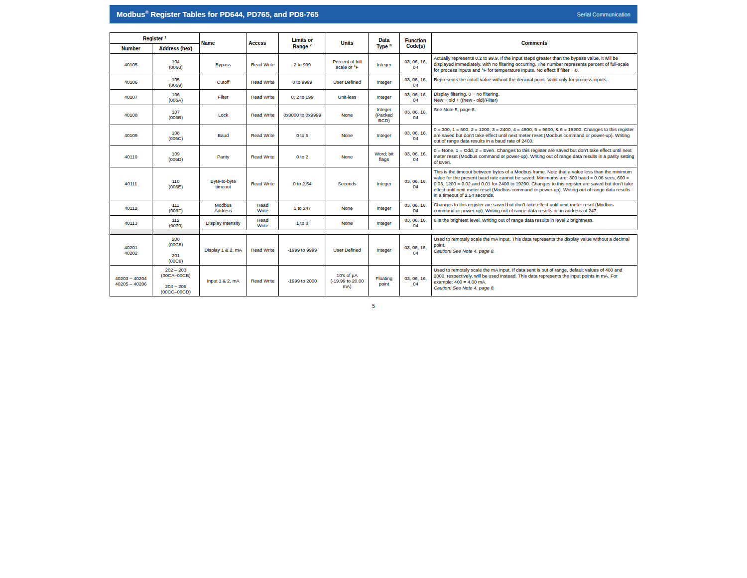Modbus® Register Tables for PD644, PD765, and PD8-765
Serial Communication
| Register 1 | Name | Access | Limits or Range 2 | Units | Data Type 3 | Function Code(s) | Comments |
| --- | --- | --- | --- | --- | --- | --- | --- |
| Number | Address (hex) |
| 40105 | 104 (0068) | Bypass | Read Write | 2 to 999 | Percent of full scale or °F | Integer | 03, 06, 16, 04 | Actually represents 0.2 to 99.9. If the input steps greater than the bypass value, it will be displayed immediately, with no filtering occurring. The number represents percent of full-scale for process inputs and °F for temperature inputs. No effect if filter = 0. |
| 40106 | 105 (0069) | Cutoff | Read Write | 0 to 9999 | User Defined | Integer | 03, 06, 16, 04 | Represents the cutoff value without the decimal point. Valid only for process inputs. |
| 40107 | 106 (006A) | Filter | Read Write | 0, 2 to 199 | Unit-less | Integer | 03, 06, 16, 04 | Display filtering. 0 = no filtering. New = old + ((new - old)/Filter) |
| 40108 | 107 (006B) | Lock | Read Write | 0x0000 to 0x9999 | None | Integer (Packed BCD) | 03, 06, 16, 04 | See Note 5, page 8. |
| 40109 | 108 (006C) | Baud | Read Write | 0 to 6 | None | Integer | 03, 06, 16, 04 | 0 = 300, 1 = 600, 2 = 1200, 3 = 2400, 4 = 4800, 5 = 9600, & 6 = 19200. Changes to this register are saved but don’t take effect until next meter reset (Modbus command or power-up). Writing out of range data results in a baud rate of 2400. |
| 40110 | 109 (006D) | Parity | Read Write | 0 to 2 | None | Word; bit flags | 03, 06, 16, 04 | 0 = None, 1 = Odd, 2 = Even. Changes to this register are saved but don’t take effect until next meter reset (Modbus command or power-up). Writing out of range data results in a parity setting of Even. |
| 40111 | 110 (006E) | Byte-to-byte timeout | Read Write | 0 to 2.54 | Seconds | Integer | 03, 06, 16, 04 | This is the timeout between bytes of a Modbus frame. Note that a value less than the minimum value for the present baud rate cannot be saved. Minimums are: 300 baud = 0.06 secs, 600 = 0.03, 1200 = 0.02 and 0.01 for 2400 to 19200. Changes to this register are saved but don’t take effect until next meter reset (Modbus command or power-up). Writing out of range data results in a timeout of 2.54 seconds. |
| 40112 | 111 (006F) | Modbus Address | Read Write | 1 to 247 | None | Integer | 03, 06, 16, 04 | Changes to this register are saved but don’t take effect until next meter reset (Modbus command or power-up). Writing out of range data results in an address of 247. |
| 40113 | 112 (0070) | Display Intensity | Read Write | 1 to 8 | None | Integer | 03, 06, 16, 04 | 8 is the brightest level. Writing out of range data results in level 2 brightness. |
| 40201 40202 | 200 (00C8) 201 (00C9) | Display 1 & 2, mA | Read Write | -1999 to 9999 | User Defined | Integer | 03, 06, 16, 04 | Used to remotely scale the mA input. This data represents the display value without a decimal point. Caution! See Note 4, page 8. |
| 40203 – 40204 40205 – 40206 | 202 – 203 (00CA–00CB) 204 – 205 (00CC–00CD) | Input 1 & 2, mA | Read Write | -1999 to 2000 | 10’s of µA (-19.99 to 20.00 mA) | Floating point | 03, 06, 16, 04 | Used to remotely scale the mA input. If data sent is out of range, default values of 400 and 2000, respectively, will be used instead. This data represents the input points in mA. For example: 400 ≡ 4.00 mA. Caution! See Note 4, page 8. |
5